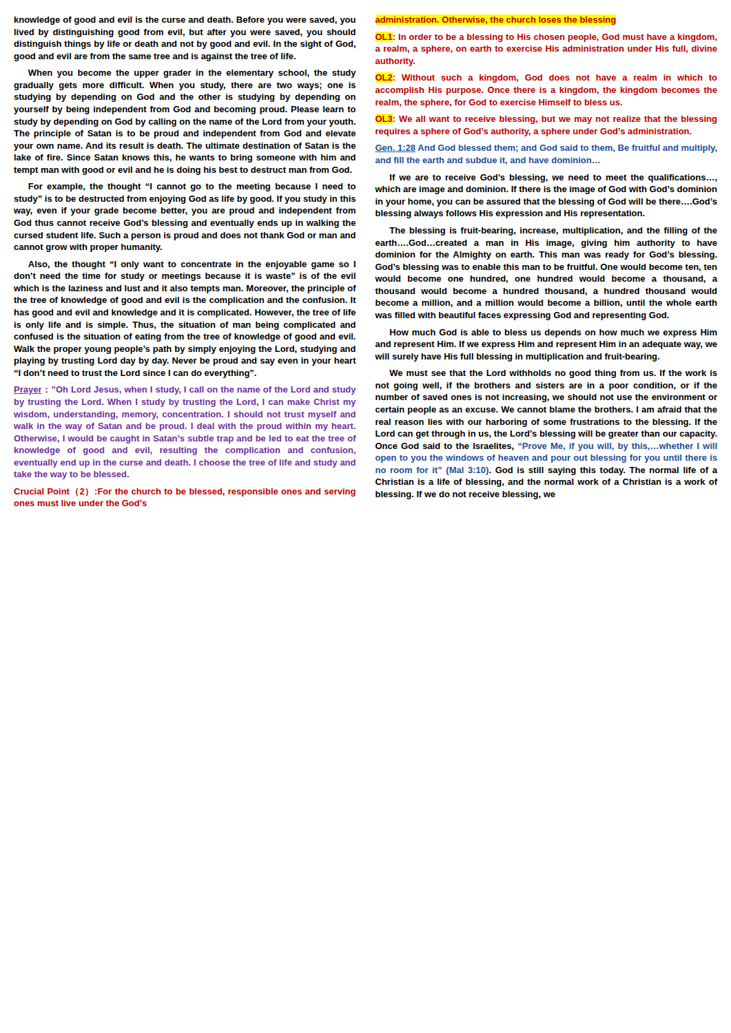knowledge of good and evil is the curse and death. Before you were saved, you lived by distinguishing good from evil, but after you were saved, you should distinguish things by life or death and not by good and evil. In the sight of God, good and evil are from the same tree and is against the tree of life.
When you become the upper grader in the elementary school, the study gradually gets more difficult. When you study, there are two ways; one is studying by depending on God and the other is studying by depending on yourself by being independent from God and becoming proud. Please learn to study by depending on God by calling on the name of the Lord from your youth. The principle of Satan is to be proud and independent from God and elevate your own name. And its result is death. The ultimate destination of Satan is the lake of fire. Since Satan knows this, he wants to bring someone with him and tempt man with good or evil and he is doing his best to destruct man from God.
For example, the thought “I cannot go to the meeting because I need to study” is to be destructed from enjoying God as life by good. If you study in this way, even if your grade become better, you are proud and independent from God thus cannot receive God’s blessing and eventually ends up in walking the cursed student life. Such a person is proud and does not thank God or man and cannot grow with proper humanity.
Also, the thought “I only want to concentrate in the enjoyable game so I don’t need the time for study or meetings because it is waste” is of the evil which is the laziness and lust and it also tempts man. Moreover, the principle of the tree of knowledge of good and evil is the complication and the confusion. It has good and evil and knowledge and it is complicated. However, the tree of life is only life and is simple. Thus, the situation of man being complicated and confused is the situation of eating from the tree of knowledge of good and evil. Walk the proper young people’s path by simply enjoying the Lord, studying and playing by trusting Lord day by day. Never be proud and say even in your heart “I don’t need to trust the Lord since I can do everything”.
Prayer：”Oh Lord Jesus, when I study, I call on the name of the Lord and study by trusting the Lord. When I study by trusting the Lord, I can make Christ my wisdom, understanding, memory, concentration. I should not trust myself and walk in the way of Satan and be proud. I deal with the proud within my heart. Otherwise, I would be caught in Satan’s subtle trap and be led to eat the tree of knowledge of good and evil, resulting the complication and confusion, eventually end up in the curse and death. I choose the tree of life and study and take the way to be blessed.
Crucial Point（2）:For the church to be blessed, responsible ones and serving ones must live under the God’s
administration. Otherwise, the church loses the blessing
OL1: In order to be a blessing to His chosen people, God must have a kingdom, a realm, a sphere, on earth to exercise His administration under His full, divine authority.
OL2: Without such a kingdom, God does not have a realm in which to accomplish His purpose. Once there is a kingdom, the kingdom becomes the realm, the sphere, for God to exercise Himself to bless us.
OL3: We all want to receive blessing, but we may not realize that the blessing requires a sphere of God’s authority, a sphere under God’s administration.
Gen. 1:28 And God blessed them; and God said to them, Be fruitful and multiply, and fill the earth and subdue it, and have dominion…
If we are to receive God’s blessing, we need to meet the qualifications…, which are image and dominion. If there is the image of God with God’s dominion in your home, you can be assured that the blessing of God will be there….God’s blessing always follows His expression and His representation.
The blessing is fruit-bearing, increase, multiplication, and the filling of the earth….God…created a man in His image, giving him authority to have dominion for the Almighty on earth. This man was ready for God’s blessing. God’s blessing was to enable this man to be fruitful. One would become ten, ten would become one hundred, one hundred would become a thousand, a thousand would become a hundred thousand, a hundred thousand would become a million, and a million would become a billion, until the whole earth was filled with beautiful faces expressing God and representing God.
How much God is able to bless us depends on how much we express Him and represent Him. If we express Him and represent Him in an adequate way, we will surely have His full blessing in multiplication and fruit-bearing.
We must see that the Lord withholds no good thing from us. If the work is not going well, if the brothers and sisters are in a poor condition, or if the number of saved ones is not increasing, we should not use the environment or certain people as an excuse. We cannot blame the brothers. I am afraid that the real reason lies with our harboring of some frustrations to the blessing. If the Lord can get through in us, the Lord’s blessing will be greater than our capacity. Once God said to the Israelites, “Prove Me, if you will, by this,…whether I will open to you the windows of heaven and pour out blessing for you until there is no room for it” (Mal 3:10). God is still saying this today. The normal life of a Christian is a life of blessing, and the normal work of a Christian is a work of blessing. If we do not receive blessing, we